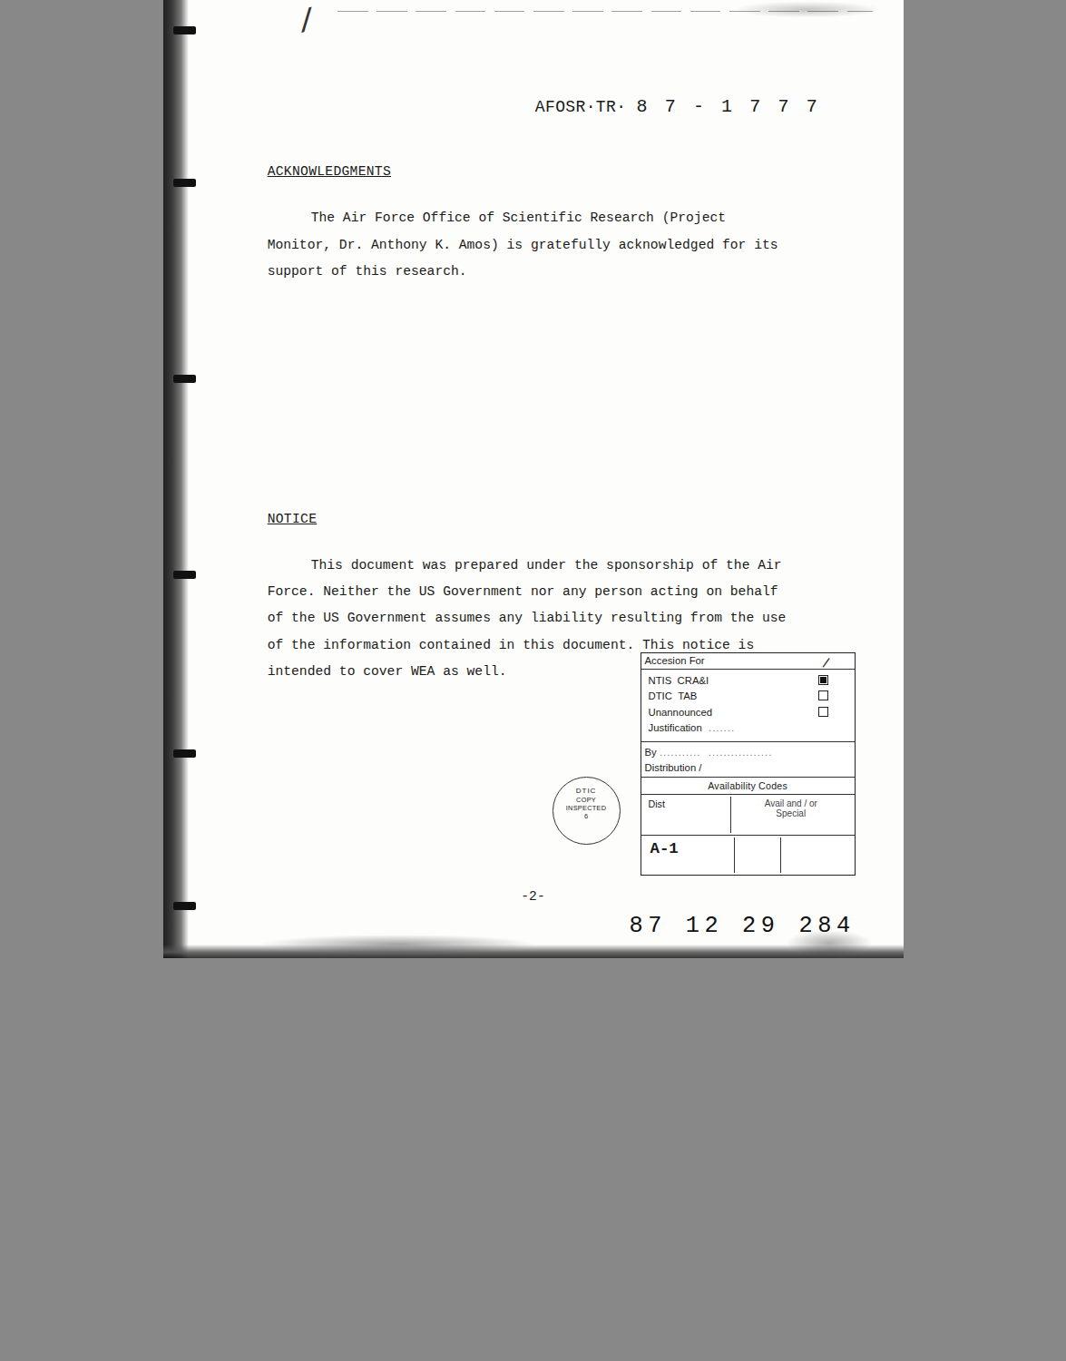/
AFOSR·TR· 8 7 - 1 7 7 7
ACKNOWLEDGMENTS
The Air Force Office of Scientific Research (Project Monitor, Dr. Anthony K. Amos) is gratefully acknowledged for its support of this research.
NOTICE
This document was prepared under the sponsorship of the Air Force. Neither the US Government nor any person acting on behalf of the US Government assumes any liability resulting from the use of the information contained in this document. This notice is intended to cover WEA as well.
DTIC
COPY
INSPECTED
6
Accesion For /
NTIS CRA&I
DTIC TAB
Unannounced
Justification .......
By ........... .................
Distribution /
Availability Codes
Dist
Avail and / or
Special
A-1
-2-
87 12 29 284